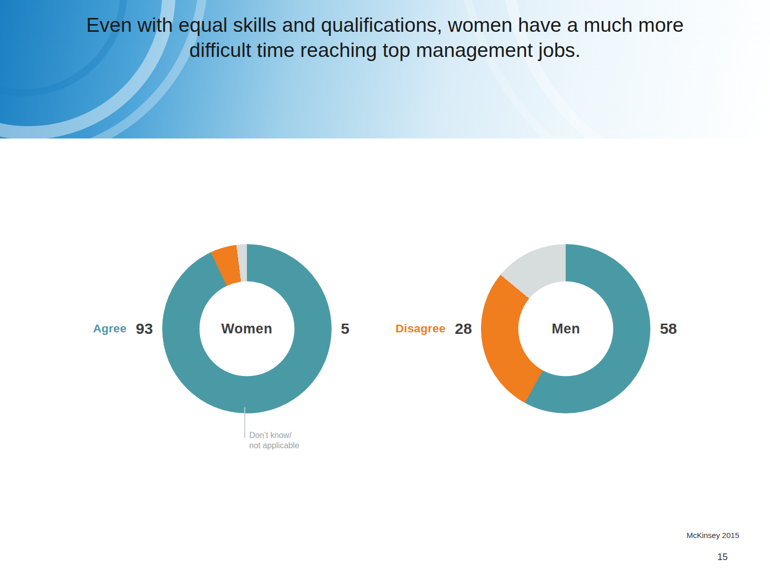Even with equal skills and qualifications, women have a much more difficult time reaching top management jobs.
Agree 93
Women
Don’t know/
not applicable
5
Disagree 28
Men
58
McKinsey 2015
15